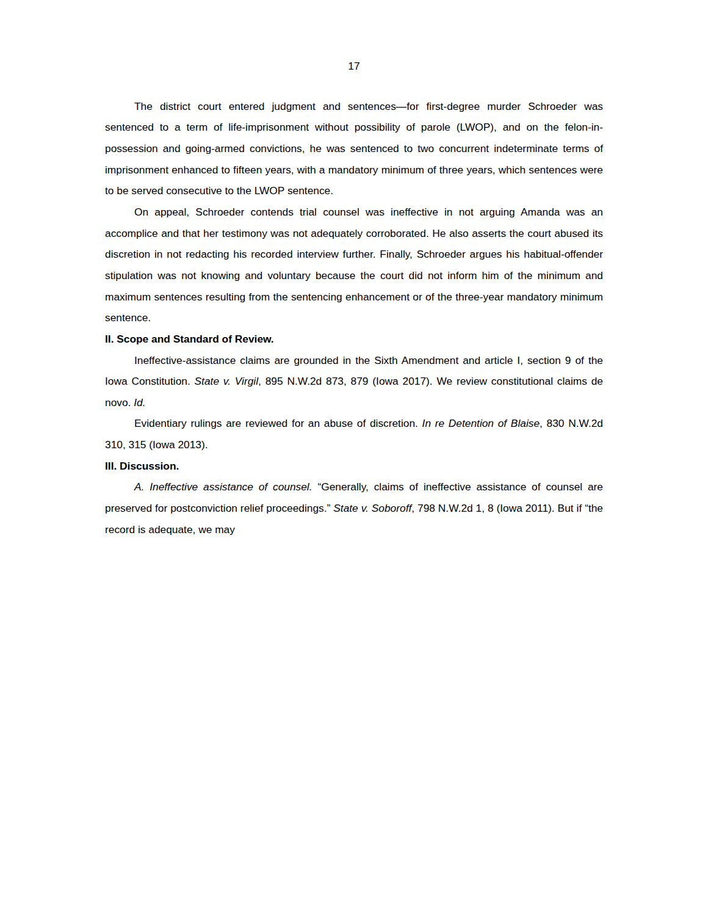17
The district court entered judgment and sentences—for first-degree murder Schroeder was sentenced to a term of life-imprisonment without possibility of parole (LWOP), and on the felon-in-possession and going-armed convictions, he was sentenced to two concurrent indeterminate terms of imprisonment enhanced to fifteen years, with a mandatory minimum of three years, which sentences were to be served consecutive to the LWOP sentence.
On appeal, Schroeder contends trial counsel was ineffective in not arguing Amanda was an accomplice and that her testimony was not adequately corroborated. He also asserts the court abused its discretion in not redacting his recorded interview further. Finally, Schroeder argues his habitual-offender stipulation was not knowing and voluntary because the court did not inform him of the minimum and maximum sentences resulting from the sentencing enhancement or of the three-year mandatory minimum sentence.
II. Scope and Standard of Review.
Ineffective-assistance claims are grounded in the Sixth Amendment and article I, section 9 of the Iowa Constitution. State v. Virgil, 895 N.W.2d 873, 879 (Iowa 2017). We review constitutional claims de novo. Id.
Evidentiary rulings are reviewed for an abuse of discretion. In re Detention of Blaise, 830 N.W.2d 310, 315 (Iowa 2013).
III. Discussion.
A. Ineffective assistance of counsel. “Generally, claims of ineffective assistance of counsel are preserved for postconviction relief proceedings.” State v. Soboroff, 798 N.W.2d 1, 8 (Iowa 2011). But if “the record is adequate, we may